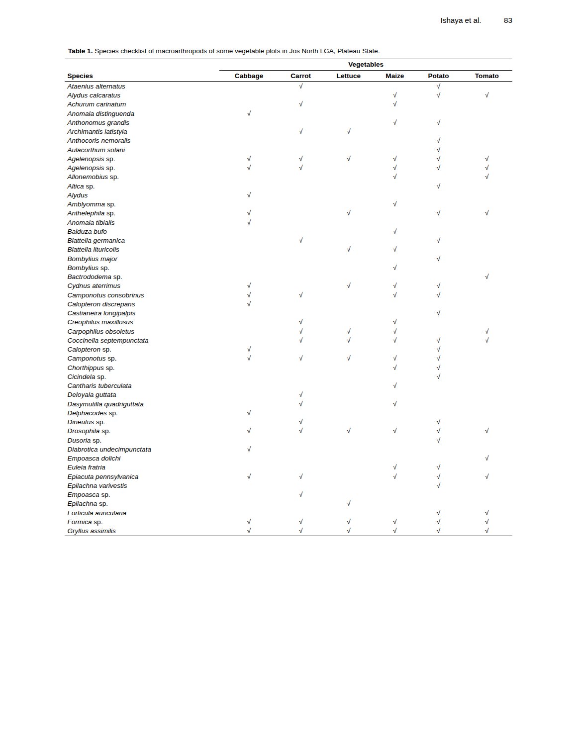Ishaya et al. 83
Table 1. Species checklist of macroarthropods of some vegetable plots in Jos North LGA, Plateau State.
| Species | Vegetables |
| --- | --- |
| Cabbage | Carrot | Lettuce | Maize | Potato | Tomato |
| Ataenius alternatus | | √ | | | √ | |
| Alydus calcaratus | | | | √ | √ | √ |
| Achurum carinatum | | √ | | √ | | |
| Anomala distinguenda | √ | | | | | |
| Anthonomus grandis | | | | √ | √ | |
| Archimantis latistyla | | √ | √ | | | |
| Anthocoris nemoralis | | | | | √ | |
| Aulacorthum solani | | | | | √ | |
| Agelenopsis sp. | √ | √ | √ | √ | √ | √ |
| Agelenopsis sp. | √ | √ | | √ | √ | √ |
| Allonemobius sp. | | | | √ | | √ |
| Altica sp. | | | | | √ | |
| Alydus | √ | | | | | |
| Amblyomma sp. | | | | √ | | |
| Anthelephila sp. | √ | | √ | | √ | √ |
| Anomala tibialis | √ | | | | | |
| Balduza bufo | | | | √ | | |
| Blattella germanica | | √ | | | √ | |
| Blattella lituricolis | | | √ | √ | | |
| Bombylius major | | | | | √ | |
| Bombylius sp. | | | | √ | | |
| Bactrododema sp. | | | | | | √ |
| Cydnus aterrimus | √ | | √ | √ | √ | |
| Camponotus consobrinus | √ | √ | | √ | √ | |
| Calopteron discrepans | √ | | | | | |
| Castianeira longipalpis | | | | | √ | |
| Creophilus maxillosus | | √ | | √ | | |
| Carpophilus obsoletus | | √ | √ | √ | | √ |
| Coccinella septempunctata | | √ | √ | √ | √ | √ |
| Calopteron sp. | √ | | | | √ | |
| Camponotus sp. | √ | √ | √ | √ | √ | |
| Chorthippus sp. | | | | √ | √ | |
| Cicindela sp. | | | | | √ | |
| Cantharis tuberculata | | | | √ | | |
| Deloyala guttata | | √ | | | | |
| Dasymutilla quadriguttata | | √ | | √ | | |
| Delphacodes sp. | √ | | | | | |
| Dineutus sp. | | √ | | | √ | |
| Drosophila sp. | √ | √ | √ | √ | √ | √ |
| Dusoria sp. | | | | | √ | |
| Diabrotica undecimpunctata | √ | | | | | |
| Empoasca dolichi | | | | | | √ |
| Euleia fratria | | | | √ | √ | |
| Epiacuta pennsylvanica | √ | √ | | √ | √ | √ |
| Epilachna varivestis | | | | | √ | |
| Empoasca sp. | | √ | | | | |
| Epilachna sp. | | | √ | | | |
| Forficula auricularia | | | | | √ | √ |
| Formica sp. | √ | √ | √ | √ | √ | √ |
| Gryllus assimilis | √ | √ | √ | √ | √ | √ |